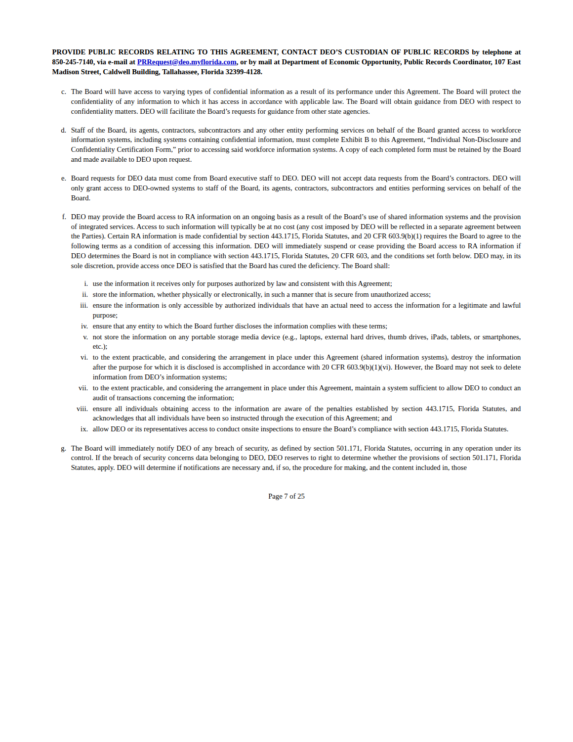PROVIDE PUBLIC RECORDS RELATING TO THIS AGREEMENT, CONTACT DEO’S CUSTODIAN OF PUBLIC RECORDS by telephone at 850-245-7140, via e-mail at PRRequest@deo.myflorida.com, or by mail at Department of Economic Opportunity, Public Records Coordinator, 107 East Madison Street, Caldwell Building, Tallahassee, Florida 32399-4128.
The Board will have access to varying types of confidential information as a result of its performance under this Agreement. The Board will protect the confidentiality of any information to which it has access in accordance with applicable law. The Board will obtain guidance from DEO with respect to confidentiality matters. DEO will facilitate the Board’s requests for guidance from other state agencies.
Staff of the Board, its agents, contractors, subcontractors and any other entity performing services on behalf of the Board granted access to workforce information systems, including systems containing confidential information, must complete Exhibit B to this Agreement, “Individual Non-Disclosure and Confidentiality Certification Form,” prior to accessing said workforce information systems. A copy of each completed form must be retained by the Board and made available to DEO upon request.
Board requests for DEO data must come from Board executive staff to DEO. DEO will not accept data requests from the Board’s contractors. DEO will only grant access to DEO-owned systems to staff of the Board, its agents, contractors, subcontractors and entities performing services on behalf of the Board.
DEO may provide the Board access to RA information on an ongoing basis as a result of the Board’s use of shared information systems and the provision of integrated services. Access to such information will typically be at no cost (any cost imposed by DEO will be reflected in a separate agreement between the Parties). Certain RA information is made confidential by section 443.1715, Florida Statutes, and 20 CFR 603.9(b)(1) requires the Board to agree to the following terms as a condition of accessing this information. DEO will immediately suspend or cease providing the Board access to RA information if DEO determines the Board is not in compliance with section 443.1715, Florida Statutes, 20 CFR 603, and the conditions set forth below. DEO may, in its sole discretion, provide access once DEO is satisfied that the Board has cured the deficiency. The Board shall:
use the information it receives only for purposes authorized by law and consistent with this Agreement;
store the information, whether physically or electronically, in such a manner that is secure from unauthorized access;
ensure the information is only accessible by authorized individuals that have an actual need to access the information for a legitimate and lawful purpose;
ensure that any entity to which the Board further discloses the information complies with these terms;
not store the information on any portable storage media device (e.g., laptops, external hard drives, thumb drives, iPads, tablets, or smartphones, etc.);
to the extent practicable, and considering the arrangement in place under this Agreement (shared information systems), destroy the information after the purpose for which it is disclosed is accomplished in accordance with 20 CFR 603.9(b)(1)(vi). However, the Board may not seek to delete information from DEO’s information systems;
to the extent practicable, and considering the arrangement in place under this Agreement, maintain a system sufficient to allow DEO to conduct an audit of transactions concerning the information;
ensure all individuals obtaining access to the information are aware of the penalties established by section 443.1715, Florida Statutes, and acknowledges that all individuals have been so instructed through the execution of this Agreement; and
allow DEO or its representatives access to conduct onsite inspections to ensure the Board’s compliance with section 443.1715, Florida Statutes.
The Board will immediately notify DEO of any breach of security, as defined by section 501.171, Florida Statutes, occurring in any operation under its control. If the breach of security concerns data belonging to DEO, DEO reserves to right to determine whether the provisions of section 501.171, Florida Statutes, apply. DEO will determine if notifications are necessary and, if so, the procedure for making, and the content included in, those
Page 7 of 25